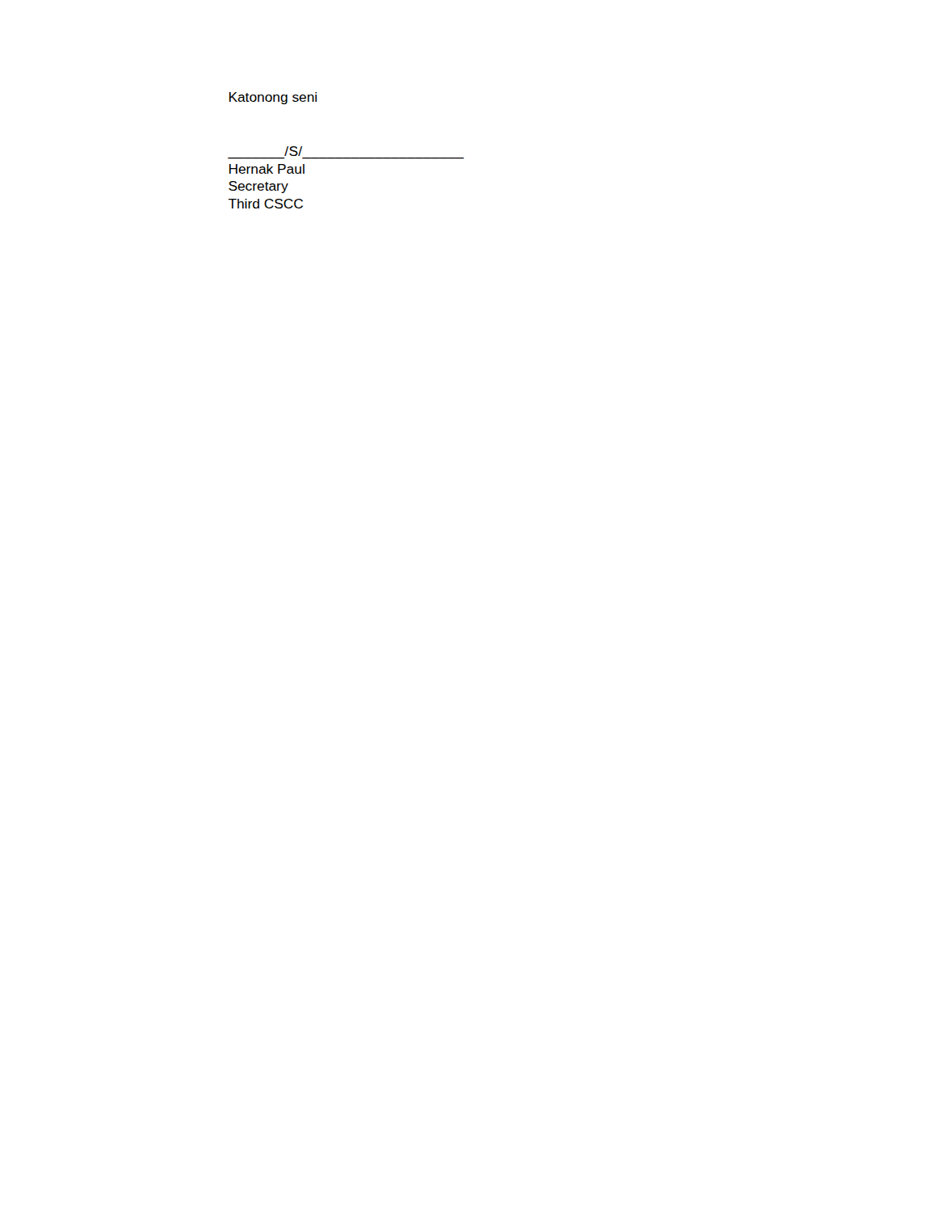Katonong seni
_______/S/____________________
Hernak Paul
Secretary
Third CSCC